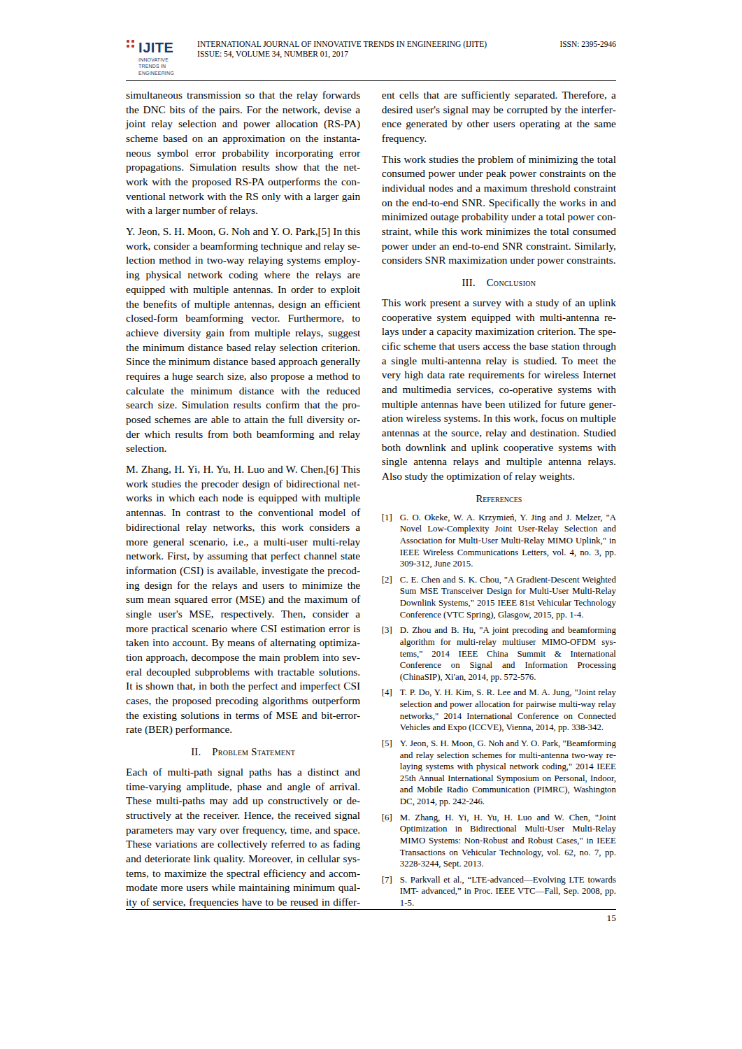IJITE
INNOVATIVE TRENDS IN ENGINEERING
INTERNATIONAL JOURNAL OF INNOVATIVE TRENDS IN ENGINEERING (IJITE)
ISSUE: 54, VOLUME 34, NUMBER 01, 2017
ISSN: 2395-2946
simultaneous transmission so that the relay forwards the DNC bits of the pairs. For the network, devise a joint relay selection and power allocation (RS-PA) scheme based on an approximation on the instantaneous symbol error probability incorporating error propagations. Simulation results show that the network with the proposed RS-PA outperforms the conventional network with the RS only with a larger gain with a larger number of relays.
Y. Jeon, S. H. Moon, G. Noh and Y. O. Park,[5] In this work, consider a beamforming technique and relay selection method in two-way relaying systems employing physical network coding where the relays are equipped with multiple antennas. In order to exploit the benefits of multiple antennas, design an efficient closed-form beamforming vector. Furthermore, to achieve diversity gain from multiple relays, suggest the minimum distance based relay selection criterion. Since the minimum distance based approach generally requires a huge search size, also propose a method to calculate the minimum distance with the reduced search size. Simulation results confirm that the proposed schemes are able to attain the full diversity order which results from both beamforming and relay selection.
M. Zhang, H. Yi, H. Yu, H. Luo and W. Chen,[6] This work studies the precoder design of bidirectional networks in which each node is equipped with multiple antennas. In contrast to the conventional model of bidirectional relay networks, this work considers a more general scenario, i.e., a multi-user multi-relay network. First, by assuming that perfect channel state information (CSI) is available, investigate the precoding design for the relays and users to minimize the sum mean squared error (MSE) and the maximum of single user's MSE, respectively. Then, consider a more practical scenario where CSI estimation error is taken into account. By means of alternating optimization approach, decompose the main problem into several decoupled subproblems with tractable solutions. It is shown that, in both the perfect and imperfect CSI cases, the proposed precoding algorithms outperform the existing solutions in terms of MSE and bit-error-rate (BER) performance.
II. Problem Statement
Each of multi-path signal paths has a distinct and time-varying amplitude, phase and angle of arrival. These multi-paths may add up constructively or destructively at the receiver. Hence, the received signal parameters may vary over frequency, time, and space. These variations are collectively referred to as fading and deteriorate link quality. Moreover, in cellular systems, to maximize the spectral efficiency and accommodate more users while maintaining minimum quality of service, frequencies have to be reused in different cells that are sufficiently separated. Therefore, a desired user's signal may be corrupted by the interference generated by other users operating at the same frequency.
This work studies the problem of minimizing the total consumed power under peak power constraints on the individual nodes and a maximum threshold constraint on the end-to-end SNR. Specifically the works in and minimized outage probability under a total power constraint, while this work minimizes the total consumed power under an end-to-end SNR constraint. Similarly, considers SNR maximization under power constraints.
III. Conclusion
This work present a survey with a study of an uplink cooperative system equipped with multi-antenna relays under a capacity maximization criterion. The specific scheme that users access the base station through a single multi-antenna relay is studied. To meet the very high data rate requirements for wireless Internet and multimedia services, co-operative systems with multiple antennas have been utilized for future generation wireless systems. In this work, focus on multiple antennas at the source, relay and destination. Studied both downlink and uplink cooperative systems with single antenna relays and multiple antenna relays. Also study the optimization of relay weights.
References
[1] G. O. Okeke, W. A. Krzymień, Y. Jing and J. Melzer, "A Novel Low-Complexity Joint User-Relay Selection and Association for Multi-User Multi-Relay MIMO Uplink," in IEEE Wireless Communications Letters, vol. 4, no. 3, pp. 309-312, June 2015.
[2] C. E. Chen and S. K. Chou, "A Gradient-Descent Weighted Sum MSE Transceiver Design for Multi-User Multi-Relay Downlink Systems," 2015 IEEE 81st Vehicular Technology Conference (VTC Spring), Glasgow, 2015, pp. 1-4.
[3] D. Zhou and B. Hu, "A joint precoding and beamforming algorithm for multi-relay multiuser MIMO-OFDM systems," 2014 IEEE China Summit & International Conference on Signal and Information Processing (ChinaSIP), Xi'an, 2014, pp. 572-576.
[4] T. P. Do, Y. H. Kim, S. R. Lee and M. A. Jung, "Joint relay selection and power allocation for pairwise multi-way relay networks," 2014 International Conference on Connected Vehicles and Expo (ICCVE), Vienna, 2014, pp. 338-342.
[5] Y. Jeon, S. H. Moon, G. Noh and Y. O. Park, "Beamforming and relay selection schemes for multi-antenna two-way relaying systems with physical network coding," 2014 IEEE 25th Annual International Symposium on Personal, Indoor, and Mobile Radio Communication (PIMRC), Washington DC, 2014, pp. 242-246.
[6] M. Zhang, H. Yi, H. Yu, H. Luo and W. Chen, "Joint Optimization in Bidirectional Multi-User Multi-Relay MIMO Systems: Non-Robust and Robust Cases," in IEEE Transactions on Vehicular Technology, vol. 62, no. 7, pp. 3228-3244, Sept. 2013.
[7] S. Parkvall et al., “LTE-advanced—Evolving LTE towards IMT- advanced,” in Proc. IEEE VTC—Fall, Sep. 2008, pp. 1-5.
15